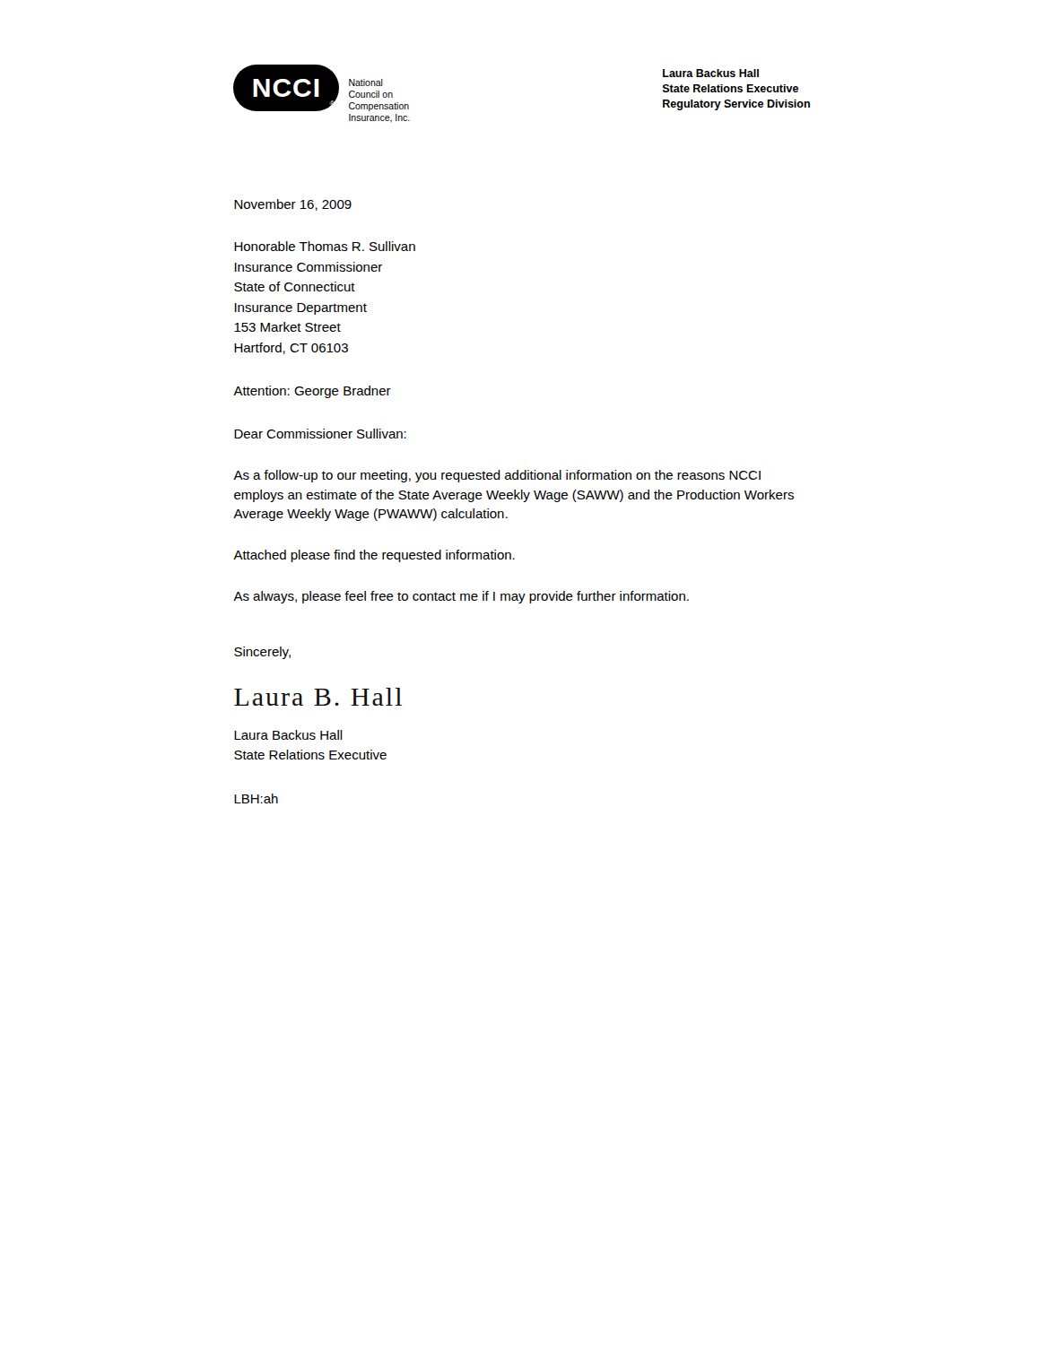NCCI®
National
Council on
Compensation
Insurance, Inc.
Laura Backus Hall
State Relations Executive
Regulatory Service Division
November 16, 2009
Honorable Thomas R. Sullivan
Insurance Commissioner
State of Connecticut
Insurance Department
153 Market Street
Hartford, CT 06103
Attention: George Bradner
Dear Commissioner Sullivan:
As a follow-up to our meeting, you requested additional information on the reasons NCCI employs an estimate of the State Average Weekly Wage (SAWW) and the Production Workers Average Weekly Wage (PWAWW) calculation.
Attached please find the requested information.
As always, please feel free to contact me if I may provide further information.
Sincerely,
Laura B. Hall
Laura Backus Hall
State Relations Executive
LBH:ah